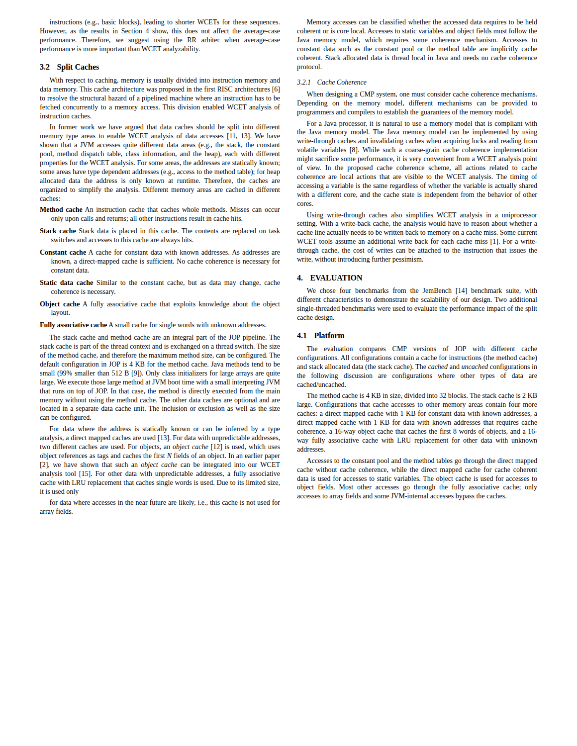instructions (e.g., basic blocks), leading to shorter WCETs for these sequences. However, as the results in Section 4 show, this does not affect the average-case performance. Therefore, we suggest using the RR arbiter when average-case performance is more important than WCET analyzability.
3.2 Split Caches
With respect to caching, memory is usually divided into instruction memory and data memory. This cache architecture was proposed in the first RISC architectures [6] to resolve the structural hazard of a pipelined machine where an instruction has to be fetched concurrently to a memory access. This division enabled WCET analysis of instruction caches.
In former work we have argued that data caches should be split into different memory type areas to enable WCET analysis of data accesses [11, 13]. We have shown that a JVM accesses quite different data areas (e.g., the stack, the constant pool, method dispatch table, class information, and the heap), each with different properties for the WCET analysis. For some areas, the addresses are statically known; some areas have type dependent addresses (e.g., access to the method table); for heap allocated data the address is only known at runtime. Therefore, the caches are organized to simplify the analysis. Different memory areas are cached in different caches:
Method cache An instruction cache that caches whole methods. Misses can occur only upon calls and returns; all other instructions result in cache hits.
Stack cache Stack data is placed in this cache. The contents are replaced on task switches and accesses to this cache are always hits.
Constant cache A cache for constant data with known addresses. As addresses are known, a direct-mapped cache is sufficient. No cache coherence is necessary for constant data.
Static data cache Similar to the constant cache, but as data may change, cache coherence is necessary.
Object cache A fully associative cache that exploits knowledge about the object layout.
Fully associative cache A small cache for single words with unknown addresses.
The stack cache and method cache are an integral part of the JOP pipeline. The stack cache is part of the thread context and is exchanged on a thread switch. The size of the method cache, and therefore the maximum method size, can be configured. The default configuration in JOP is 4 KB for the method cache. Java methods tend to be small (99% smaller than 512 B [9]). Only class initializers for large arrays are quite large. We execute those large method at JVM boot time with a small interpreting JVM that runs on top of JOP. In that case, the method is directly executed from the main memory without using the method cache. The other data caches are optional and are located in a separate data cache unit. The inclusion or exclusion as well as the size can be configured.
For data where the address is statically known or can be inferred by a type analysis, a direct mapped caches are used [13]. For data with unpredictable addresses, two different caches are used. For objects, an object cache [12] is used, which uses object references as tags and caches the first N fields of an object. In an earlier paper [2], we have shown that such an object cache can be integrated into our WCET analysis tool [15]. For other data with unpredictable addresses, a fully associative cache with LRU replacement that caches single words is used. Due to its limited size, it is used only
for data where accesses in the near future are likely, i.e., this cache is not used for array fields.
Memory accesses can be classified whether the accessed data requires to be held coherent or is core local. Accesses to static variables and object fields must follow the Java memory model, which requires some coherence mechanism. Accesses to constant data such as the constant pool or the method table are implicitly cache coherent. Stack allocated data is thread local in Java and needs no cache coherence protocol.
3.2.1 Cache Coherence
When designing a CMP system, one must consider cache coherence mechanisms. Depending on the memory model, different mechanisms can be provided to programmers and compilers to establish the guarantees of the memory model.
For a Java processor, it is natural to use a memory model that is compliant with the Java memory model. The Java memory model can be implemented by using write-through caches and invalidating caches when acquiring locks and reading from volatile variables [8]. While such a coarse-grain cache coherence implementation might sacrifice some performance, it is very convenient from a WCET analysis point of view. In the proposed cache coherence scheme, all actions related to cache coherence are local actions that are visible to the WCET analysis. The timing of accessing a variable is the same regardless of whether the variable is actually shared with a different core, and the cache state is independent from the behavior of other cores.
Using write-through caches also simplifies WCET analysis in a uniprocessor setting. With a write-back cache, the analysis would have to reason about whether a cache line actually needs to be written back to memory on a cache miss. Some current WCET tools assume an additional write back for each cache miss [1]. For a write-through cache, the cost of writes can be attached to the instruction that issues the write, without introducing further pessimism.
4. EVALUATION
We chose four benchmarks from the JemBench [14] benchmark suite, with different characteristics to demonstrate the scalability of our design. Two additional single-threaded benchmarks were used to evaluate the performance impact of the split cache design.
4.1 Platform
The evaluation compares CMP versions of JOP with different cache configurations. All configurations contain a cache for instructions (the method cache) and stack allocated data (the stack cache). The cached and uncached configurations in the following discussion are configurations where other types of data are cached/uncached.
The method cache is 4 KB in size, divided into 32 blocks. The stack cache is 2 KB large. Configurations that cache accesses to other memory areas contain four more caches: a direct mapped cache with 1 KB for constant data with known addresses, a direct mapped cache with 1 KB for data with known addresses that requires cache coherence, a 16-way object cache that caches the first 8 words of objects, and a 16-way fully associative cache with LRU replacement for other data with unknown addresses.
Accesses to the constant pool and the method tables go through the direct mapped cache without cache coherence, while the direct mapped cache for cache coherent data is used for accesses to static variables. The object cache is used for accesses to object fields. Most other accesses go through the fully associative cache; only accesses to array fields and some JVM-internal accesses bypass the caches.